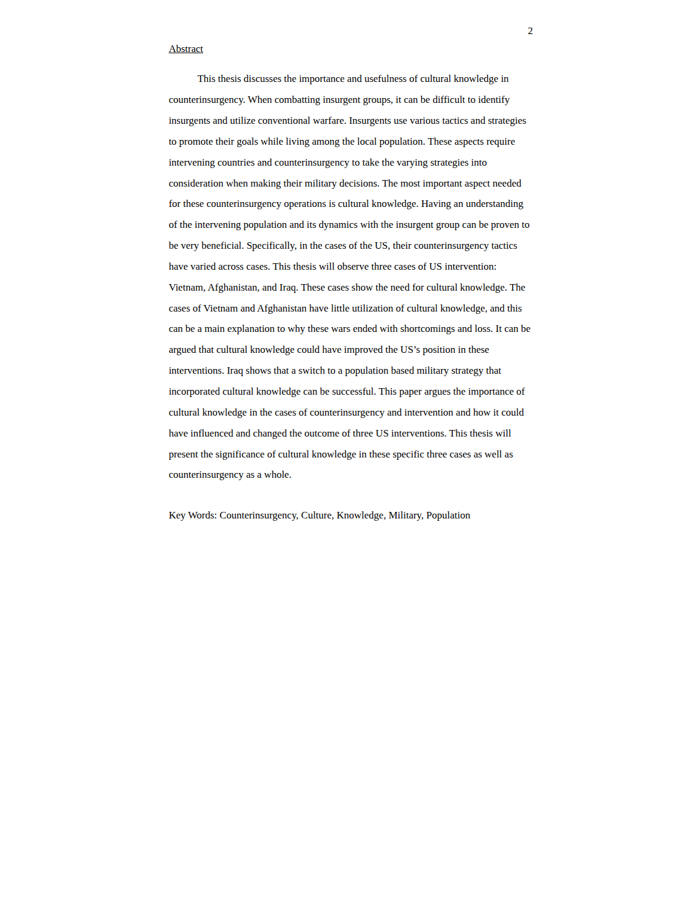2
Abstract
This thesis discusses the importance and usefulness of cultural knowledge in counterinsurgency. When combatting insurgent groups, it can be difficult to identify insurgents and utilize conventional warfare. Insurgents use various tactics and strategies to promote their goals while living among the local population. These aspects require intervening countries and counterinsurgency to take the varying strategies into consideration when making their military decisions. The most important aspect needed for these counterinsurgency operations is cultural knowledge. Having an understanding of the intervening population and its dynamics with the insurgent group can be proven to be very beneficial. Specifically, in the cases of the US, their counterinsurgency tactics have varied across cases. This thesis will observe three cases of US intervention: Vietnam, Afghanistan, and Iraq. These cases show the need for cultural knowledge. The cases of Vietnam and Afghanistan have little utilization of cultural knowledge, and this can be a main explanation to why these wars ended with shortcomings and loss. It can be argued that cultural knowledge could have improved the US’s position in these interventions. Iraq shows that a switch to a population based military strategy that incorporated cultural knowledge can be successful. This paper argues the importance of cultural knowledge in the cases of counterinsurgency and intervention and how it could have influenced and changed the outcome of three US interventions. This thesis will present the significance of cultural knowledge in these specific three cases as well as counterinsurgency as a whole.
Key Words: Counterinsurgency, Culture, Knowledge, Military, Population